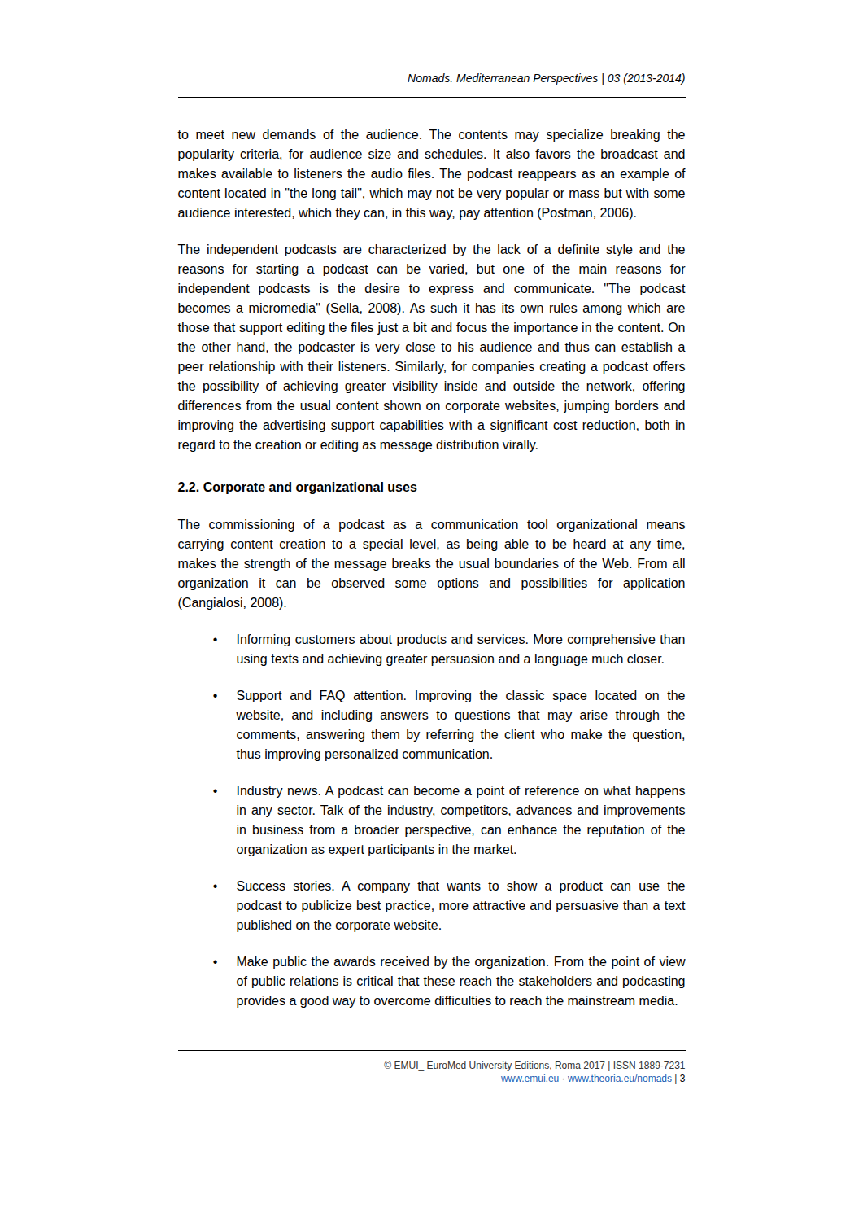Nomads. Mediterranean Perspectives | 03 (2013-2014)
to meet new demands of the audience. The contents may specialize breaking the popularity criteria, for audience size and schedules. It also favors the broadcast and makes available to listeners the audio files. The podcast reappears as an example of content located in "the long tail", which may not be very popular or mass but with some audience interested, which they can, in this way, pay attention (Postman, 2006).
The independent podcasts are characterized by the lack of a definite style and the reasons for starting a podcast can be varied, but one of the main reasons for independent podcasts is the desire to express and communicate. "The podcast becomes a micromedia" (Sella, 2008). As such it has its own rules among which are those that support editing the files just a bit and focus the importance in the content. On the other hand, the podcaster is very close to his audience and thus can establish a peer relationship with their listeners. Similarly, for companies creating a podcast offers the possibility of achieving greater visibility inside and outside the network, offering differences from the usual content shown on corporate websites, jumping borders and improving the advertising support capabilities with a significant cost reduction, both in regard to the creation or editing as message distribution virally.
2.2. Corporate and organizational uses
The commissioning of a podcast as a communication tool organizational means carrying content creation to a special level, as being able to be heard at any time, makes the strength of the message breaks the usual boundaries of the Web. From all organization it can be observed some options and possibilities for application (Cangialosi, 2008).
Informing customers about products and services. More comprehensive than using texts and achieving greater persuasion and a language much closer.
Support and FAQ attention. Improving the classic space located on the website, and including answers to questions that may arise through the comments, answering them by referring the client who make the question, thus improving personalized communication.
Industry news. A podcast can become a point of reference on what happens in any sector. Talk of the industry, competitors, advances and improvements in business from a broader perspective, can enhance the reputation of the organization as expert participants in the market.
Success stories. A company that wants to show a product can use the podcast to publicize best practice, more attractive and persuasive than a text published on the corporate website.
Make public the awards received by the organization. From the point of view of public relations is critical that these reach the stakeholders and podcasting provides a good way to overcome difficulties to reach the mainstream media.
© EMUI_ EuroMed University Editions, Roma 2017 | ISSN 1889-7231
www.emui.eu · www.theoria.eu/nomads | 3